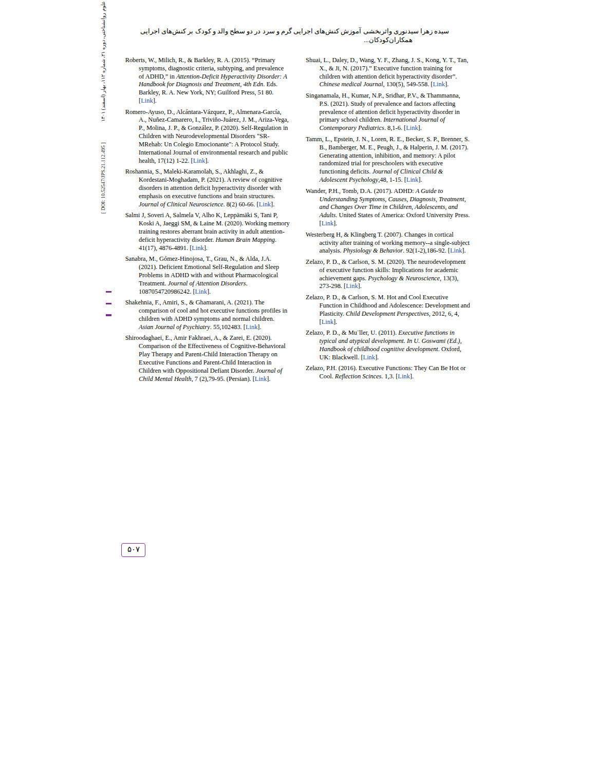سیده زهرا سیدنوری و همکاران
اثربخشی آموزش کنش‌های اجرایی گرم و سرد در دو سطح والد و کودک بر کنش‌های اجرایی کودکان...
Roberts, W., Milich, R., & Barkley, R. A. (2015). “Primary symptoms, diagnostic criteria, subtyping, and prevalence of ADHD,” in Attention-Deficit Hyperactivity Disorder: A Handbook for Diagnosis and Treatment, 4th Edn. Eds. Barkley, R. A. New York, NY; Guilford Press, 51 80. [Link].
Romero-Ayuso, D., Alcántara-Vázquez, P., Almenara-García, A., Nuñez-Camarero, I., Triviño-Juárez, J. M., Ariza-Vega, P., Molina, J. P., & González, P. (2020). Self-Regulation in Children with Neurodevelopmental Disorders "SR-MRehab: Un Colegio Emocionante": A Protocol Study. International Journal of environmental research and public health, 17(12) 1-22. [Link].
Roshannia, S., Maleki-Karamolah, S., Akhlaghi, Z., & Kordestani-Moghadam, P. (2021). A review of cognitive disorders in attention deficit hyperactivity disorder with emphasis on executive functions and brain structures. Journal of Clinical Neuroscience. 8(2) 60-66. [Link].
Salmi J, Soveri A, Salmela V, Alho K, Leppämäki S, Tani P, Koski A, Jaeggi SM, & Laine M. (2020). Working memory training restores aberrant brain activity in adult attention-deficit hyperactivity disorder. Human Brain Mapping. 41(17), 4876-4891. [Link].
Sanabra, M., Gómez-Hinojosa, T., Grau, N., & Alda, J.A. (2021). Deficient Emotional Self-Regulation and Sleep Problems in ADHD with and without Pharmacological Treatment. Journal of Attention Disorders. 1087054720986242. [Link].
Shakehnia, F., Amiri, S., & Ghamarani, A. (2021). The comparison of cool and hot executive functions profiles in children with ADHD symptoms and normal children. Asian Journal of Psychiatry. 55,102483. [Link].
Shiroodaghaei, E., Amir Fakhraei, A., & Zarei, E. (2020). Comparison of the Effectiveness of Cognitive-Behavioral Play Therapy and Parent-Child Interaction Therapy on Executive Functions and Parent-Child Interaction in Children with Oppositional Defiant Disorder. Journal of Child Mental Health, 7 (2),79-95. (Persian). [Link].
Shuai, L., Daley, D., Wang, Y. F., Zhang, J. S., Kong, Y. T., Tan, X., & Ji, N. (2017).” Executive function training for children with attention deficit hyperactivity disorder”. Chinese medical Journal, 130(5), 549-558. [Link].
Singanamala, H., Kumar, N.P., Sridhar, P.V., & Thammanna, P.S. (2021). Study of prevalence and factors affecting prevalence of attention deficit hyperactivity disorder in primary school children. International Journal of Contemporary Pediatrics. 8,1-6. [Link].
Tamm, L., Epstein, J. N., Loren, R. E., Becker, S. P., Brenner, S. B., Bamberger, M. E., Peugh, J., & Halperin, J. M. (2017). Generating attention, inhibition, and memory: A pilot randomized trial for preschoolers with executive functioning deficits. Journal of Clinical Child & Adolescent Psychology,48, 1-15. [Link].
Wander, P.H., Tomb, D.A. (2017). ADHD: A Guide to Understanding Symptoms, Causes, Diagnosis, Treatment, and Changes Over Time in Children, Adolescents, and Adults. United States of America: Oxford University Press. [Link].
Westerberg H, & Klingberg T. (2007). Changes in cortical activity after training of working memory--a single-subject analysis. Physiology & Behavior. 92(1-2),186-92. [Link].
Zelazo, P. D., & Carlson, S. M. (2020). The neurodevelopment of executive function skills: Implications for academic achievement gaps. Psychology & Neuroscience, 13(3), 273-298. [Link].
Zelazo, P. D., & Carlson, S. M. Hot and Cool Executive Function in Childhood and Adolescence: Development and Plasticity. Child Development Perspectives, 2012, 6, 4, [Link].
Zelazo, P. D., & Mu¨ller, U. (2011). Executive functions in typical and atypical development. In U. Goswami (Ed.), Handbook of childhood cognitive development. Oxford, UK: Blackwell. [Link].
Zelazo, P.H. (2016). Executive Functions: They Can Be Hot or Cool. Reflection Scinces. 1,3. [Link].
[ Downloaded from psychologicalscience.ir on 2022-06-30 ] ماهنامه علوم روانشناختی، دوره ۲۱، شماره ۱۱۲، بهار (اسفند) ۱۴۰۱ [ DOI: 10.52547/JPS.21.112.495 ]
۵۰۷